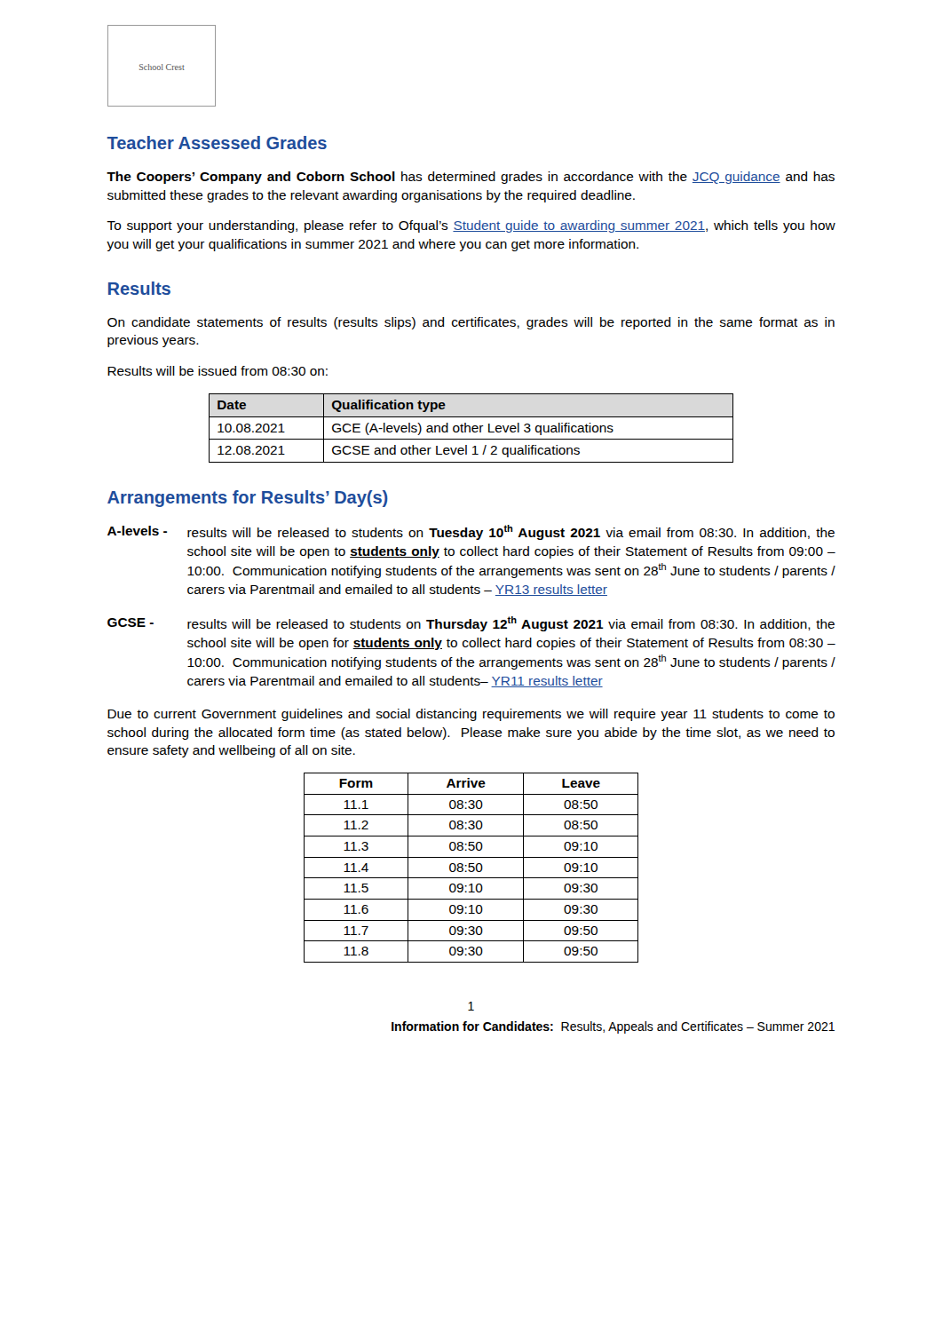Teacher Assessed Grades
The Coopers’ Company and Coborn School has determined grades in accordance with the JCQ guidance and has submitted these grades to the relevant awarding organisations by the required deadline.
To support your understanding, please refer to Ofqual’s Student guide to awarding summer 2021, which tells you how you will get your qualifications in summer 2021 and where you can get more information.
Results
On candidate statements of results (results slips) and certificates, grades will be reported in the same format as in previous years.
Results will be issued from 08:30 on:
| Date | Qualification type |
| --- | --- |
| 10.08.2021 | GCE (A-levels) and other Level 3 qualifications |
| 12.08.2021 | GCSE and other Level 1 / 2 qualifications |
Arrangements for Results’ Day(s)
A-levels -
results will be released to students on Tuesday 10th August 2021 via email from 08:30. In addition, the school site will be open to students only to collect hard copies of their Statement of Results from 09:00 – 10:00. Communication notifying students of the arrangements was sent on 28th June to students / parents / carers via Parentmail and emailed to all students – YR13 results letter
GCSE -
results will be released to students on Thursday 12th August 2021 via email from 08:30. In addition, the school site will be open for students only to collect hard copies of their Statement of Results from 08:30 – 10:00. Communication notifying students of the arrangements was sent on 28th June to students / parents / carers via Parentmail and emailed to all students– YR11 results letter
Due to current Government guidelines and social distancing requirements we will require year 11 students to come to school during the allocated form time (as stated below). Please make sure you abide by the time slot, as we need to ensure safety and wellbeing of all on site.
| Form | Arrive | Leave |
| --- | --- | --- |
| 11.1 | 08:30 | 08:50 |
| 11.2 | 08:30 | 08:50 |
| 11.3 | 08:50 | 09:10 |
| 11.4 | 08:50 | 09:10 |
| 11.5 | 09:10 | 09:30 |
| 11.6 | 09:10 | 09:30 |
| 11.7 | 09:30 | 09:50 |
| 11.8 | 09:30 | 09:50 |
1
Information for Candidates: Results, Appeals and Certificates – Summer 2021